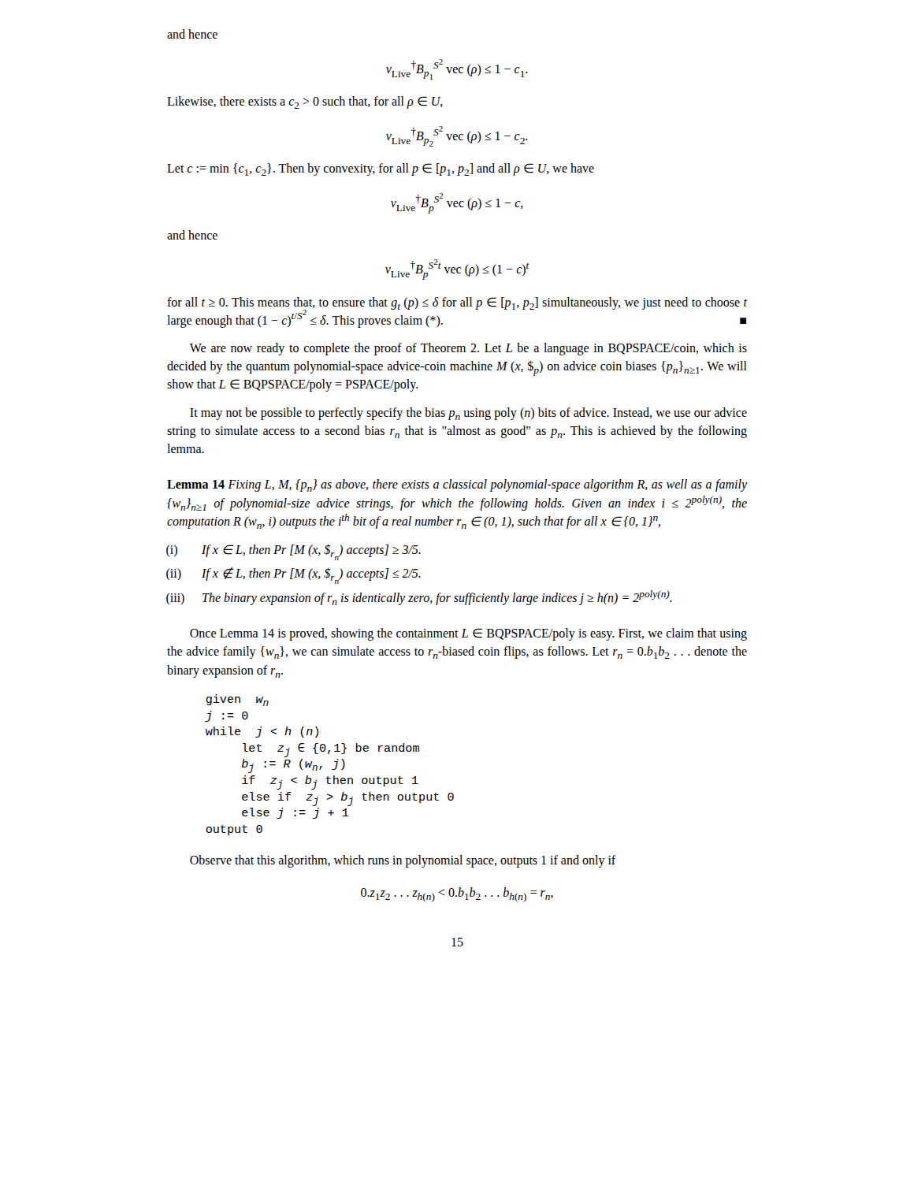and hence
vLive†Bp1S2 vec (ρ) ≤ 1 − c1.
Likewise, there exists a c2 > 0 such that, for all ρ ∈ U,
vLive†Bp2S2 vec (ρ) ≤ 1 − c2.
Let c := min {c1, c2}. Then by convexity, for all p ∈ [p1, p2] and all ρ ∈ U, we have
vLive†BpS2 vec (ρ) ≤ 1 − c,
and hence
vLive†BpS2t vec (ρ) ≤ (1 − c)t
for all t ≥ 0. This means that, to ensure that gt (p) ≤ δ for all p ∈ [p1, p2] simultaneously, we just need to choose t large enough that (1 − c)t/S2 ≤ δ. This proves claim (*). ■
We are now ready to complete the proof of Theorem 2. Let L be a language in BQPSPACE/coin, which is decided by the quantum polynomial-space advice-coin machine M (x, $p) on advice coin biases {pn}n≥1. We will show that L ∈ BQPSPACE/poly = PSPACE/poly.
It may not be possible to perfectly specify the bias pn using poly (n) bits of advice. Instead, we use our advice string to simulate access to a second bias rn that is "almost as good" as pn. This is achieved by the following lemma.
Lemma 14 Fixing L, M, {pn} as above, there exists a classical polynomial-space algorithm R, as well as a family {wn}n≥1 of polynomial-size advice strings, for which the following holds. Given an index i ≤ 2poly(n), the computation R (wn, i) outputs the ith bit of a real number rn ∈ (0, 1), such that for all x ∈ {0, 1}n,
(i) If x ∈ L, then Pr [M (x, $rn) accepts] ≥ 3/5.
(ii) If x ∉ L, then Pr [M (x, $rn) accepts] ≤ 2/5.
(iii) The binary expansion of rn is identically zero, for sufficiently large indices j ≥ h(n) = 2poly(n).
Once Lemma 14 is proved, showing the containment L ∈ BQPSPACE/poly is easy. First, we claim that using the advice family {wn}, we can simulate access to rn-biased coin flips, as follows. Let rn = 0.b1b2 . . . denote the binary expansion of rn.
given  wn
j := 0
while  j < h (n)
     let  zj ∈ {0,1} be random
     bj := R (wn, j)
     if  zj < bj then output 1
     else if  zj > bj then output 0
     else j := j + 1
output 0
Observe that this algorithm, which runs in polynomial space, outputs 1 if and only if
0.z1z2 . . . zh(n) < 0.b1b2 . . . bh(n) = rn,
15